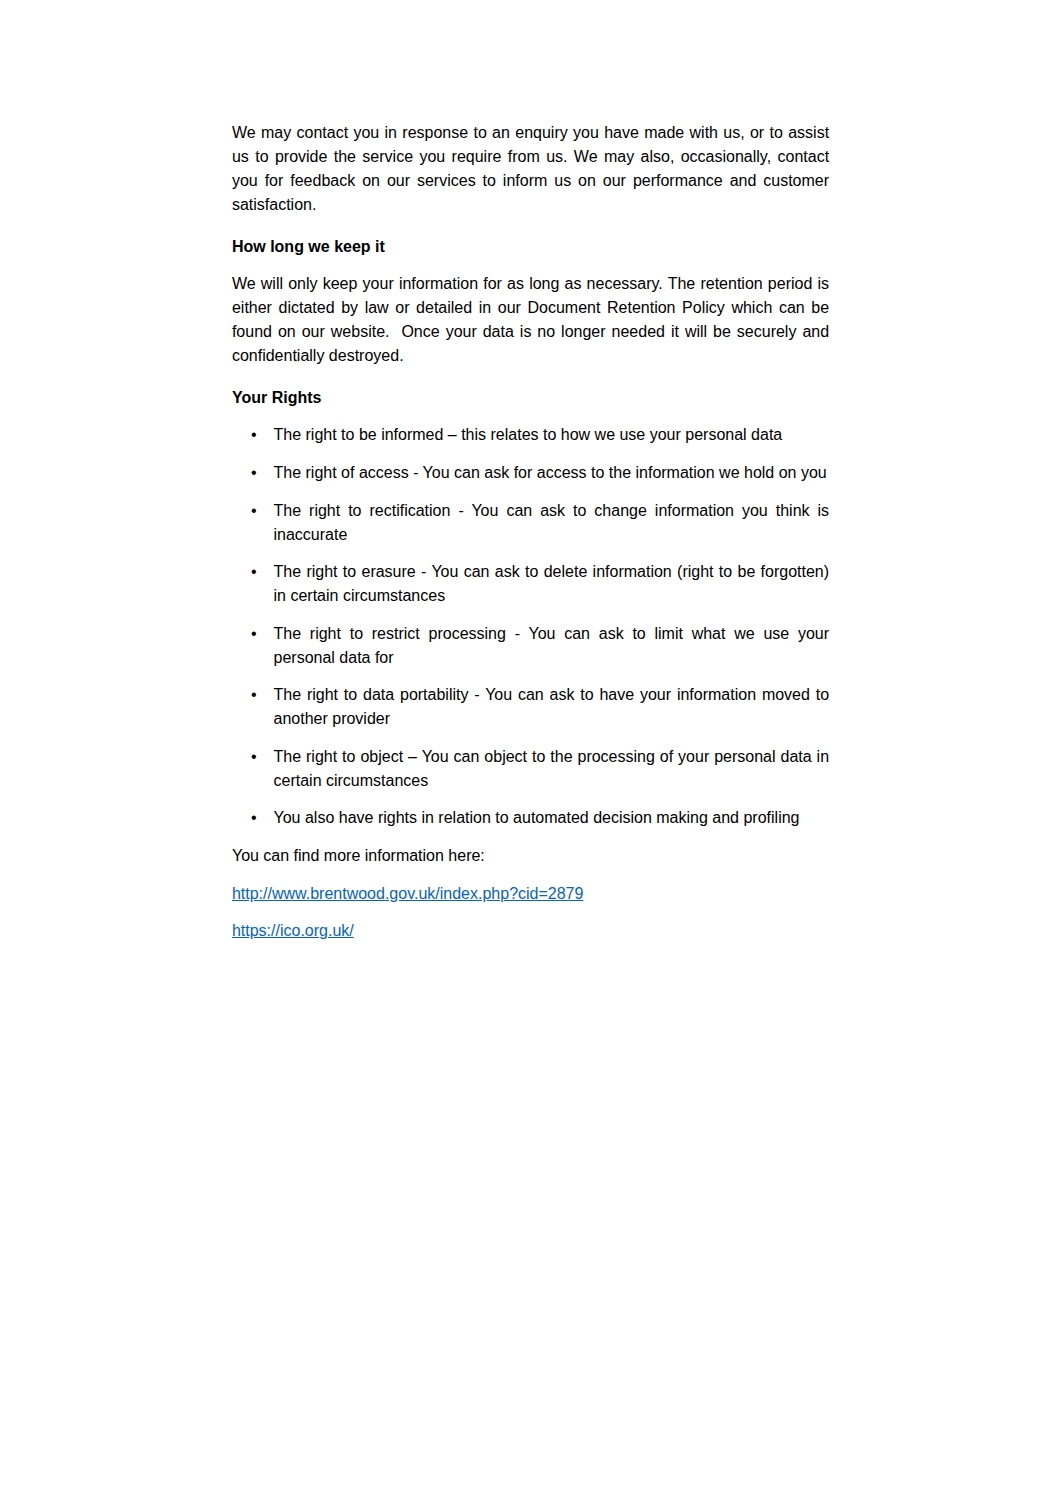We may contact you in response to an enquiry you have made with us, or to assist us to provide the service you require from us. We may also, occasionally, contact you for feedback on our services to inform us on our performance and customer satisfaction.
How long we keep it
We will only keep your information for as long as necessary. The retention period is either dictated by law or detailed in our Document Retention Policy which can be found on our website. Once your data is no longer needed it will be securely and confidentially destroyed.
Your Rights
The right to be informed – this relates to how we use your personal data
The right of access - You can ask for access to the information we hold on you
The right to rectification - You can ask to change information you think is inaccurate
The right to erasure - You can ask to delete information (right to be forgotten) in certain circumstances
The right to restrict processing - You can ask to limit what we use your personal data for
The right to data portability - You can ask to have your information moved to another provider
The right to object – You can object to the processing of your personal data in certain circumstances
You also have rights in relation to automated decision making and profiling
You can find more information here:
http://www.brentwood.gov.uk/index.php?cid=2879
https://ico.org.uk/